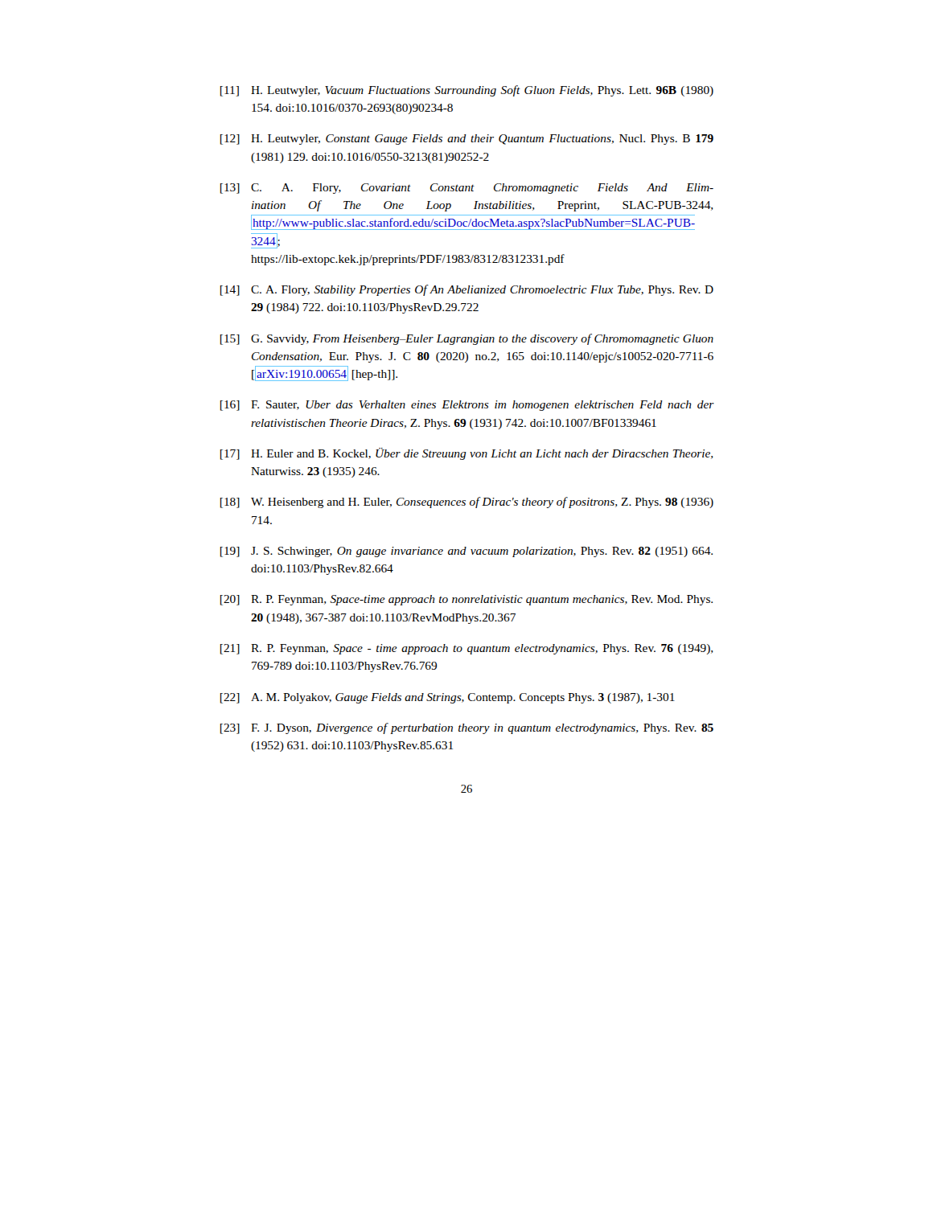[11] H. Leutwyler, Vacuum Fluctuations Surrounding Soft Gluon Fields, Phys. Lett. 96B (1980) 154. doi:10.1016/0370-2693(80)90234-8
[12] H. Leutwyler, Constant Gauge Fields and their Quantum Fluctuations, Nucl. Phys. B 179 (1981) 129. doi:10.1016/0550-3213(81)90252-2
[13] C. A. Flory, Covariant Constant Chromomagnetic Fields And Elim- ination Of The One Loop Instabilities, Preprint, SLAC-PUB-3244, http://www-public.slac.stanford.edu/sciDoc/docMeta.aspx?slacPubNumber=SLAC-PUB-3244;
https://lib-extopc.kek.jp/preprints/PDF/1983/8312/8312331.pdf
[14] C. A. Flory, Stability Properties Of An Abelianized Chromoelectric Flux Tube, Phys. Rev. D 29 (1984) 722. doi:10.1103/PhysRevD.29.722
[15] G. Savvidy, From Heisenberg–Euler Lagrangian to the discovery of Chromomagnetic Gluon Condensation, Eur. Phys. J. C 80 (2020) no.2, 165 doi:10.1140/epjc/s10052-020-7711-6 [arXiv:1910.00654 [hep-th]].
[16] F. Sauter, Uber das Verhalten eines Elektrons im homogenen elektrischen Feld nach der relativistischen Theorie Diracs, Z. Phys. 69 (1931) 742. doi:10.1007/BF01339461
[17] H. Euler and B. Kockel, Über die Streuung von Licht an Licht nach der Diracschen Theorie, Naturwiss. 23 (1935) 246.
[18] W. Heisenberg and H. Euler, Consequences of Dirac's theory of positrons, Z. Phys. 98 (1936) 714.
[19] J. S. Schwinger, On gauge invariance and vacuum polarization, Phys. Rev. 82 (1951) 664. doi:10.1103/PhysRev.82.664
[20] R. P. Feynman, Space-time approach to nonrelativistic quantum mechanics, Rev. Mod. Phys. 20 (1948), 367-387 doi:10.1103/RevModPhys.20.367
[21] R. P. Feynman, Space - time approach to quantum electrodynamics, Phys. Rev. 76 (1949), 769-789 doi:10.1103/PhysRev.76.769
[22] A. M. Polyakov, Gauge Fields and Strings, Contemp. Concepts Phys. 3 (1987), 1-301
[23] F. J. Dyson, Divergence of perturbation theory in quantum electrodynamics, Phys. Rev. 85 (1952) 631. doi:10.1103/PhysRev.85.631
26